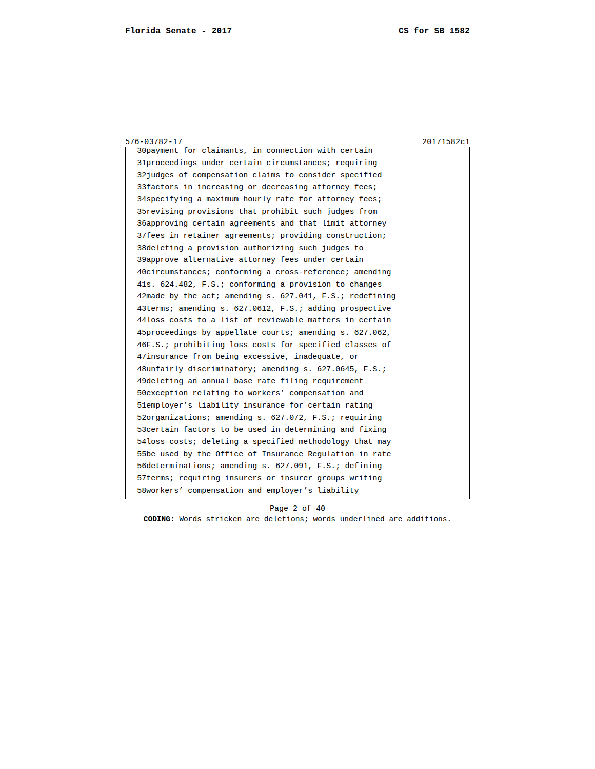Florida Senate - 2017
CS for SB 1582
576-03782-17
20171582c1
| 30 | payment for claimants, in connection with certain |
| 31 | proceedings under certain circumstances; requiring |
| 32 | judges of compensation claims to consider specified |
| 33 | factors in increasing or decreasing attorney fees; |
| 34 | specifying a maximum hourly rate for attorney fees; |
| 35 | revising provisions that prohibit such judges from |
| 36 | approving certain agreements and that limit attorney |
| 37 | fees in retainer agreements; providing construction; |
| 38 | deleting a provision authorizing such judges to |
| 39 | approve alternative attorney fees under certain |
| 40 | circumstances; conforming a cross-reference; amending |
| 41 | s. 624.482, F.S.; conforming a provision to changes |
| 42 | made by the act; amending s. 627.041, F.S.; redefining |
| 43 | terms; amending s. 627.0612, F.S.; adding prospective |
| 44 | loss costs to a list of reviewable matters in certain |
| 45 | proceedings by appellate courts; amending s. 627.062, |
| 46 | F.S.; prohibiting loss costs for specified classes of |
| 47 | insurance from being excessive, inadequate, or |
| 48 | unfairly discriminatory; amending s. 627.0645, F.S.; |
| 49 | deleting an annual base rate filing requirement |
| 50 | exception relating to workers’ compensation and |
| 51 | employer’s liability insurance for certain rating |
| 52 | organizations; amending s. 627.072, F.S.; requiring |
| 53 | certain factors to be used in determining and fixing |
| 54 | loss costs; deleting a specified methodology that may |
| 55 | be used by the Office of Insurance Regulation in rate |
| 56 | determinations; amending s. 627.091, F.S.; defining |
| 57 | terms; requiring insurers or insurer groups writing |
| 58 | workers’ compensation and employer’s liability |
Page 2 of 40
CODING: Words stricken are deletions; words underlined are additions.